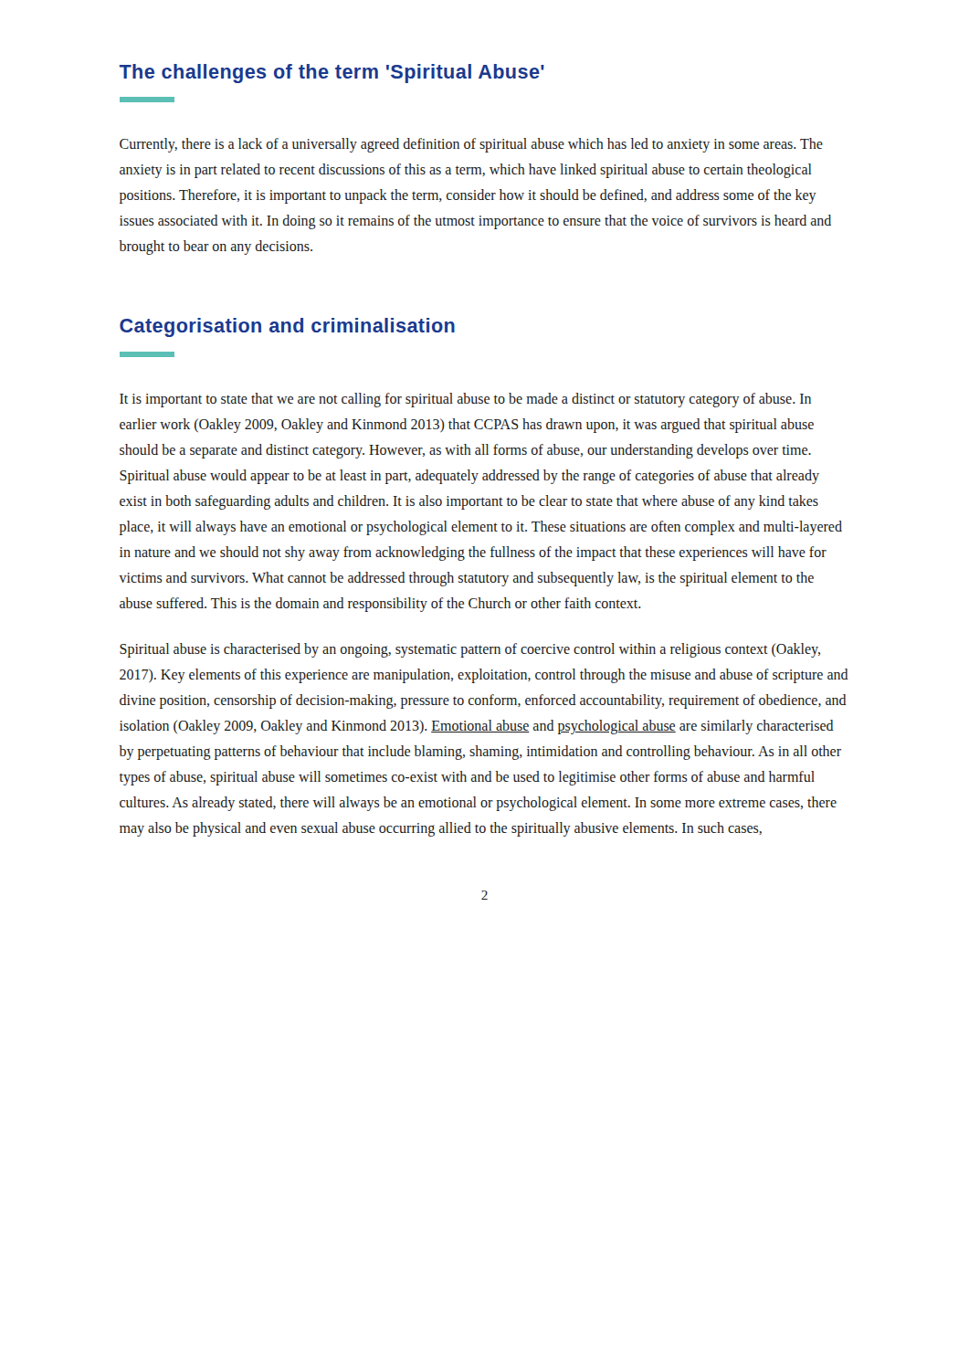The challenges of the term 'Spiritual Abuse'
Currently, there is a lack of a universally agreed definition of spiritual abuse which has led to anxiety in some areas. The anxiety is in part related to recent discussions of this as a term, which have linked spiritual abuse to certain theological positions. Therefore, it is important to unpack the term, consider how it should be defined, and address some of the key issues associated with it. In doing so it remains of the utmost importance to ensure that the voice of survivors is heard and brought to bear on any decisions.
Categorisation and criminalisation
It is important to state that we are not calling for spiritual abuse to be made a distinct or statutory category of abuse. In earlier work (Oakley 2009, Oakley and Kinmond 2013) that CCPAS has drawn upon, it was argued that spiritual abuse should be a separate and distinct category. However, as with all forms of abuse, our understanding develops over time. Spiritual abuse would appear to be at least in part, adequately addressed by the range of categories of abuse that already exist in both safeguarding adults and children. It is also important to be clear to state that where abuse of any kind takes place, it will always have an emotional or psychological element to it. These situations are often complex and multi-layered in nature and we should not shy away from acknowledging the fullness of the impact that these experiences will have for victims and survivors. What cannot be addressed through statutory and subsequently law, is the spiritual element to the abuse suffered. This is the domain and responsibility of the Church or other faith context.
Spiritual abuse is characterised by an ongoing, systematic pattern of coercive control within a religious context (Oakley, 2017). Key elements of this experience are manipulation, exploitation, control through the misuse and abuse of scripture and divine position, censorship of decision-making, pressure to conform, enforced accountability, requirement of obedience, and isolation (Oakley 2009, Oakley and Kinmond 2013). Emotional abuse and psychological abuse are similarly characterised by perpetuating patterns of behaviour that include blaming, shaming, intimidation and controlling behaviour. As in all other types of abuse, spiritual abuse will sometimes co-exist with and be used to legitimise other forms of abuse and harmful cultures. As already stated, there will always be an emotional or psychological element. In some more extreme cases, there may also be physical and even sexual abuse occurring allied to the spiritually abusive elements. In such cases,
2